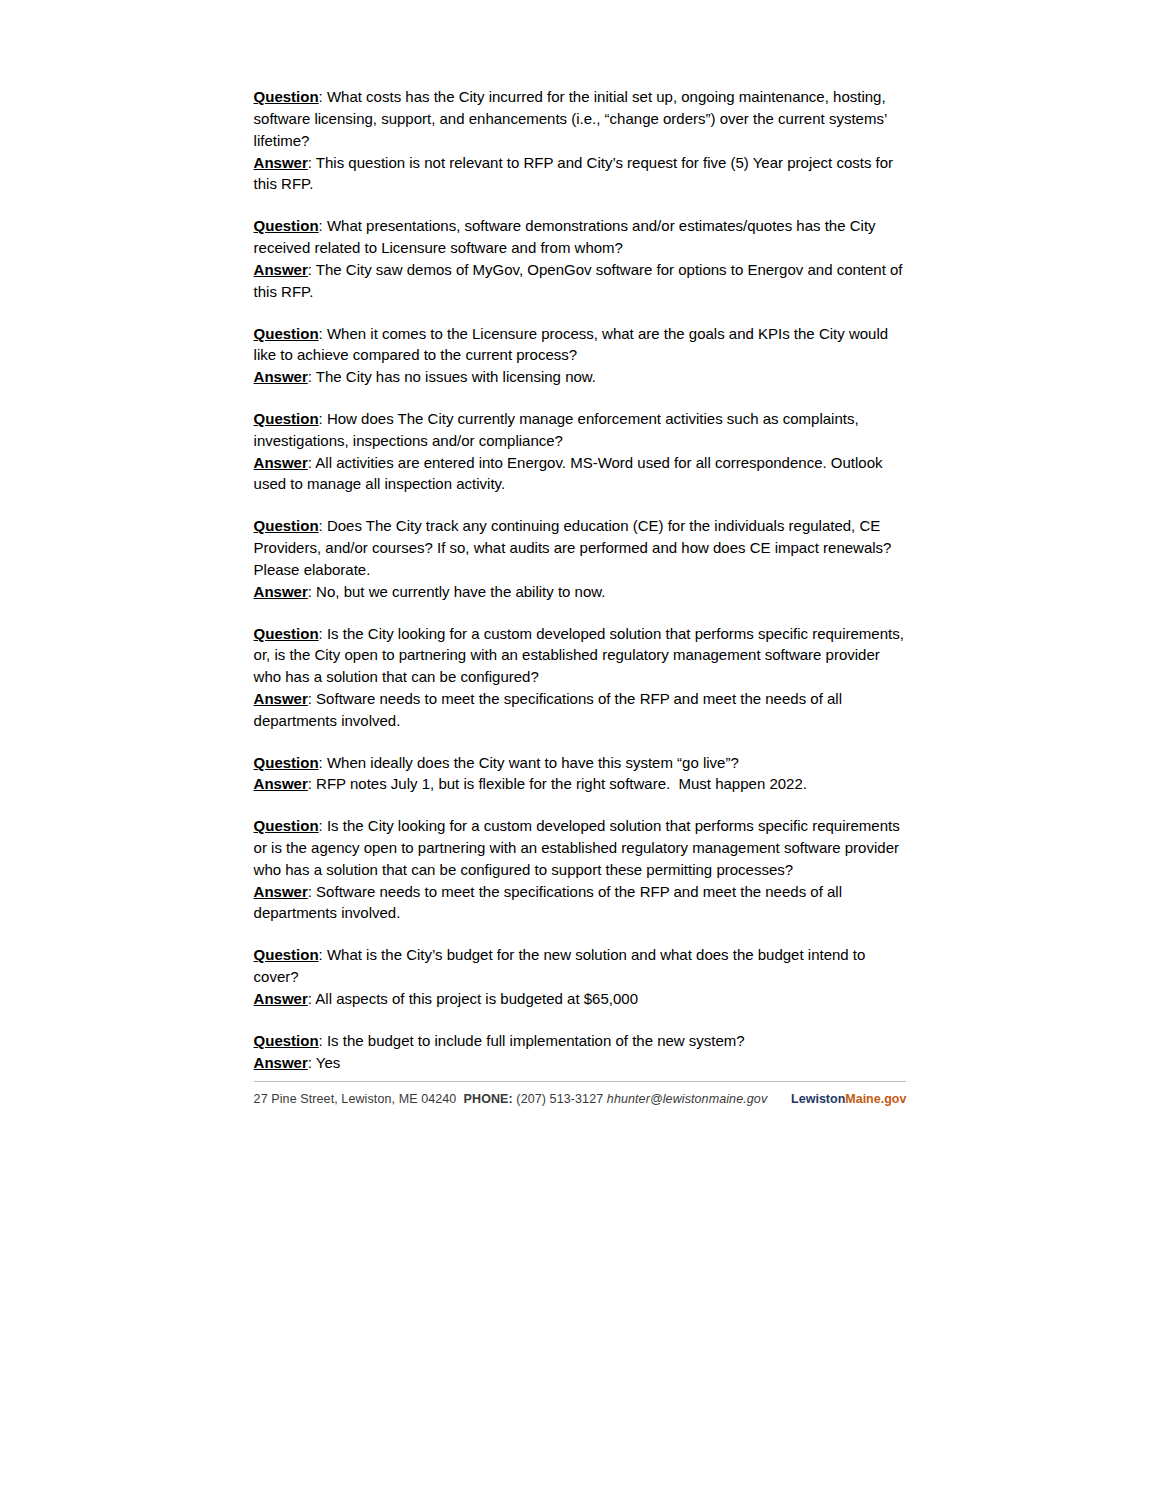Question: What costs has the City incurred for the initial set up, ongoing maintenance, hosting, software licensing, support, and enhancements (i.e., “change orders”) over the current systems’ lifetime?
Answer: This question is not relevant to RFP and City’s request for five (5) Year project costs for this RFP.
Question: What presentations, software demonstrations and/or estimates/quotes has the City received related to Licensure software and from whom?
Answer: The City saw demos of MyGov, OpenGov software for options to Energov and content of this RFP.
Question: When it comes to the Licensure process, what are the goals and KPIs the City would like to achieve compared to the current process?
Answer: The City has no issues with licensing now.
Question: How does The City currently manage enforcement activities such as complaints, investigations, inspections and/or compliance?
Answer: All activities are entered into Energov. MS-Word used for all correspondence. Outlook used to manage all inspection activity.
Question: Does The City track any continuing education (CE) for the individuals regulated, CE Providers, and/or courses? If so, what audits are performed and how does CE impact renewals? Please elaborate.
Answer: No, but we currently have the ability to now.
Question: Is the City looking for a custom developed solution that performs specific requirements, or, is the City open to partnering with an established regulatory management software provider who has a solution that can be configured?
Answer: Software needs to meet the specifications of the RFP and meet the needs of all departments involved.
Question: When ideally does the City want to have this system “go live”?
Answer: RFP notes July 1, but is flexible for the right software. Must happen 2022.
Question: Is the City looking for a custom developed solution that performs specific requirements or is the agency open to partnering with an established regulatory management software provider who has a solution that can be configured to support these permitting processes?
Answer: Software needs to meet the specifications of the RFP and meet the needs of all departments involved.
Question: What is the City’s budget for the new solution and what does the budget intend to cover?
Answer: All aspects of this project is budgeted at $65,000
Question: Is the budget to include full implementation of the new system?
Answer: Yes
27 Pine Street, Lewiston, ME 04240 PHONE: (207) 513-3127 hhunter@lewistonmaine.gov
LewistonMaine.gov